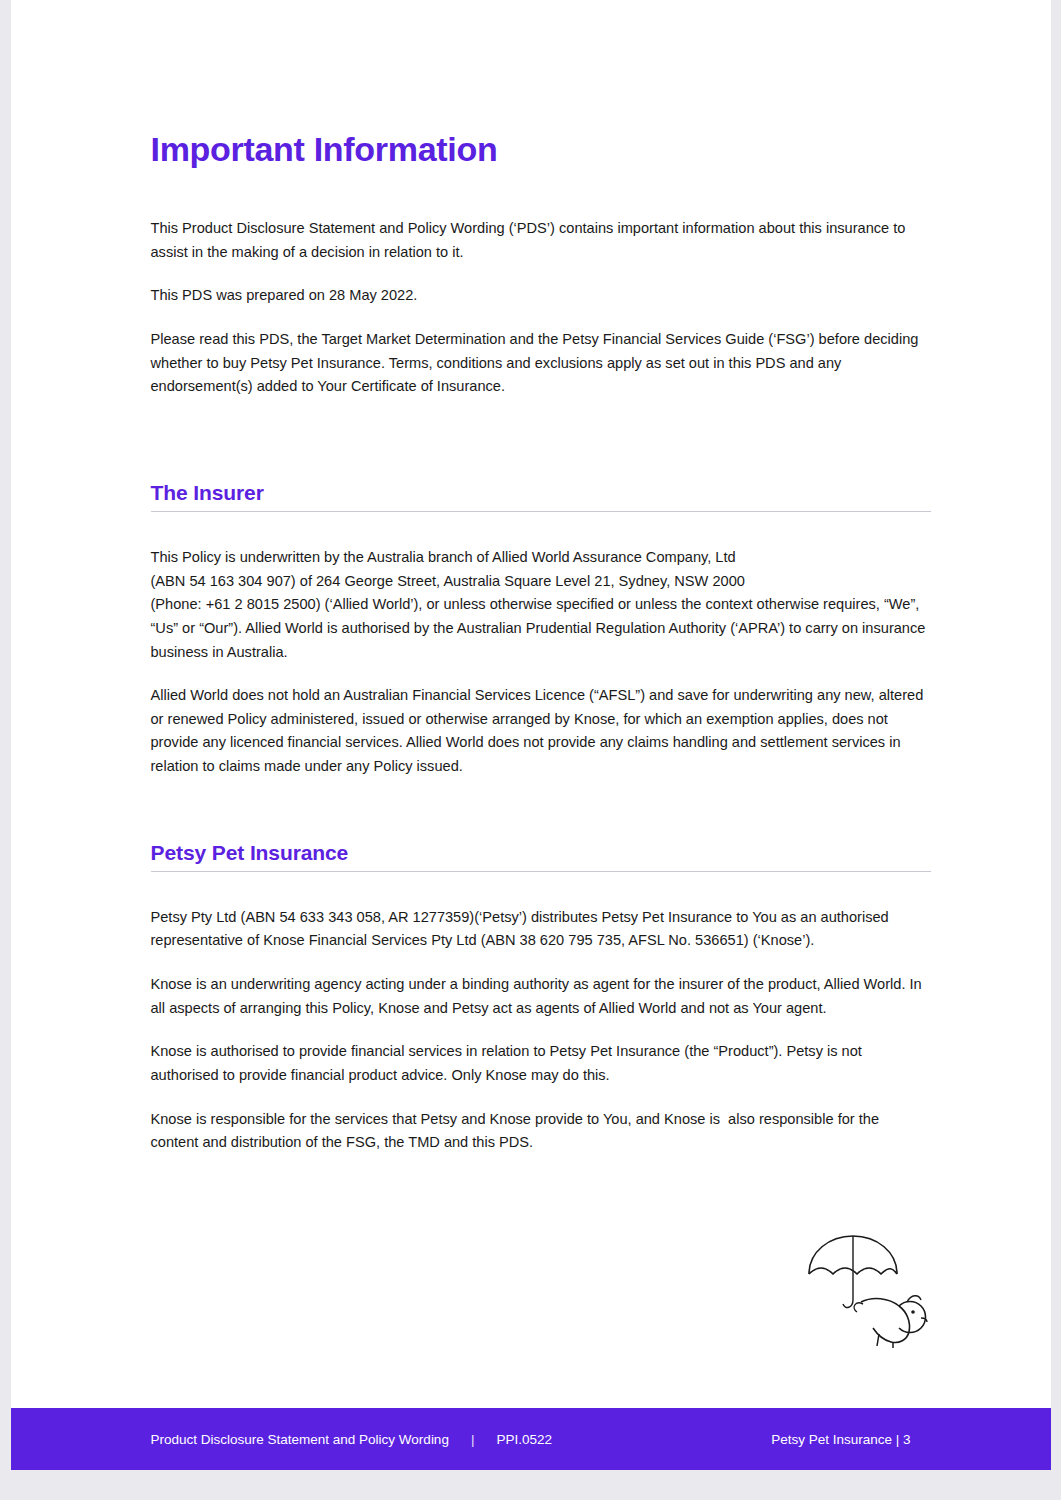Important Information
This Product Disclosure Statement and Policy Wording (‘PDS’) contains important information about this insurance to assist in the making of a decision in relation to it.
This PDS was prepared on 28 May 2022.
Please read this PDS, the Target Market Determination and the Petsy Financial Services Guide (‘FSG’) before deciding whether to buy Petsy Pet Insurance. Terms, conditions and exclusions apply as set out in this PDS and any endorsement(s) added to Your Certificate of Insurance.
The Insurer
This Policy is underwritten by the Australia branch of Allied World Assurance Company, Ltd
(ABN 54 163 304 907) of 264 George Street, Australia Square Level 21, Sydney, NSW 2000
(Phone: +61 2 8015 2500) (‘Allied World’), or unless otherwise specified or unless the context otherwise requires, “We”, “Us” or “Our”). Allied World is authorised by the Australian Prudential Regulation Authority (‘APRA’) to carry on insurance business in Australia.
Allied World does not hold an Australian Financial Services Licence (“AFSL”) and save for underwriting any new, altered or renewed Policy administered, issued or otherwise arranged by Knose, for which an exemption applies, does not provide any licenced financial services. Allied World does not provide any claims handling and settlement services in relation to claims made under any Policy issued.
Petsy Pet Insurance
Petsy Pty Ltd (ABN 54 633 343 058, AR 1277359)(‘Petsy’) distributes Petsy Pet Insurance to You as an authorised representative of Knose Financial Services Pty Ltd (ABN 38 620 795 735, AFSL No. 536651) (‘Knose’).
Knose is an underwriting agency acting under a binding authority as agent for the insurer of the product, Allied World. In all aspects of arranging this Policy, Knose and Petsy act as agents of Allied World and not as Your agent.
Knose is authorised to provide financial services in relation to Petsy Pet Insurance (the “Product”). Petsy is not authorised to provide financial product advice. Only Knose may do this.
Knose is responsible for the services that Petsy and Knose provide to You, and Knose is also responsible for the content and distribution of the FSG, the TMD and this PDS.
Product Disclosure Statement and Policy Wording | PPI.0522
Petsy Pet Insurance | 3